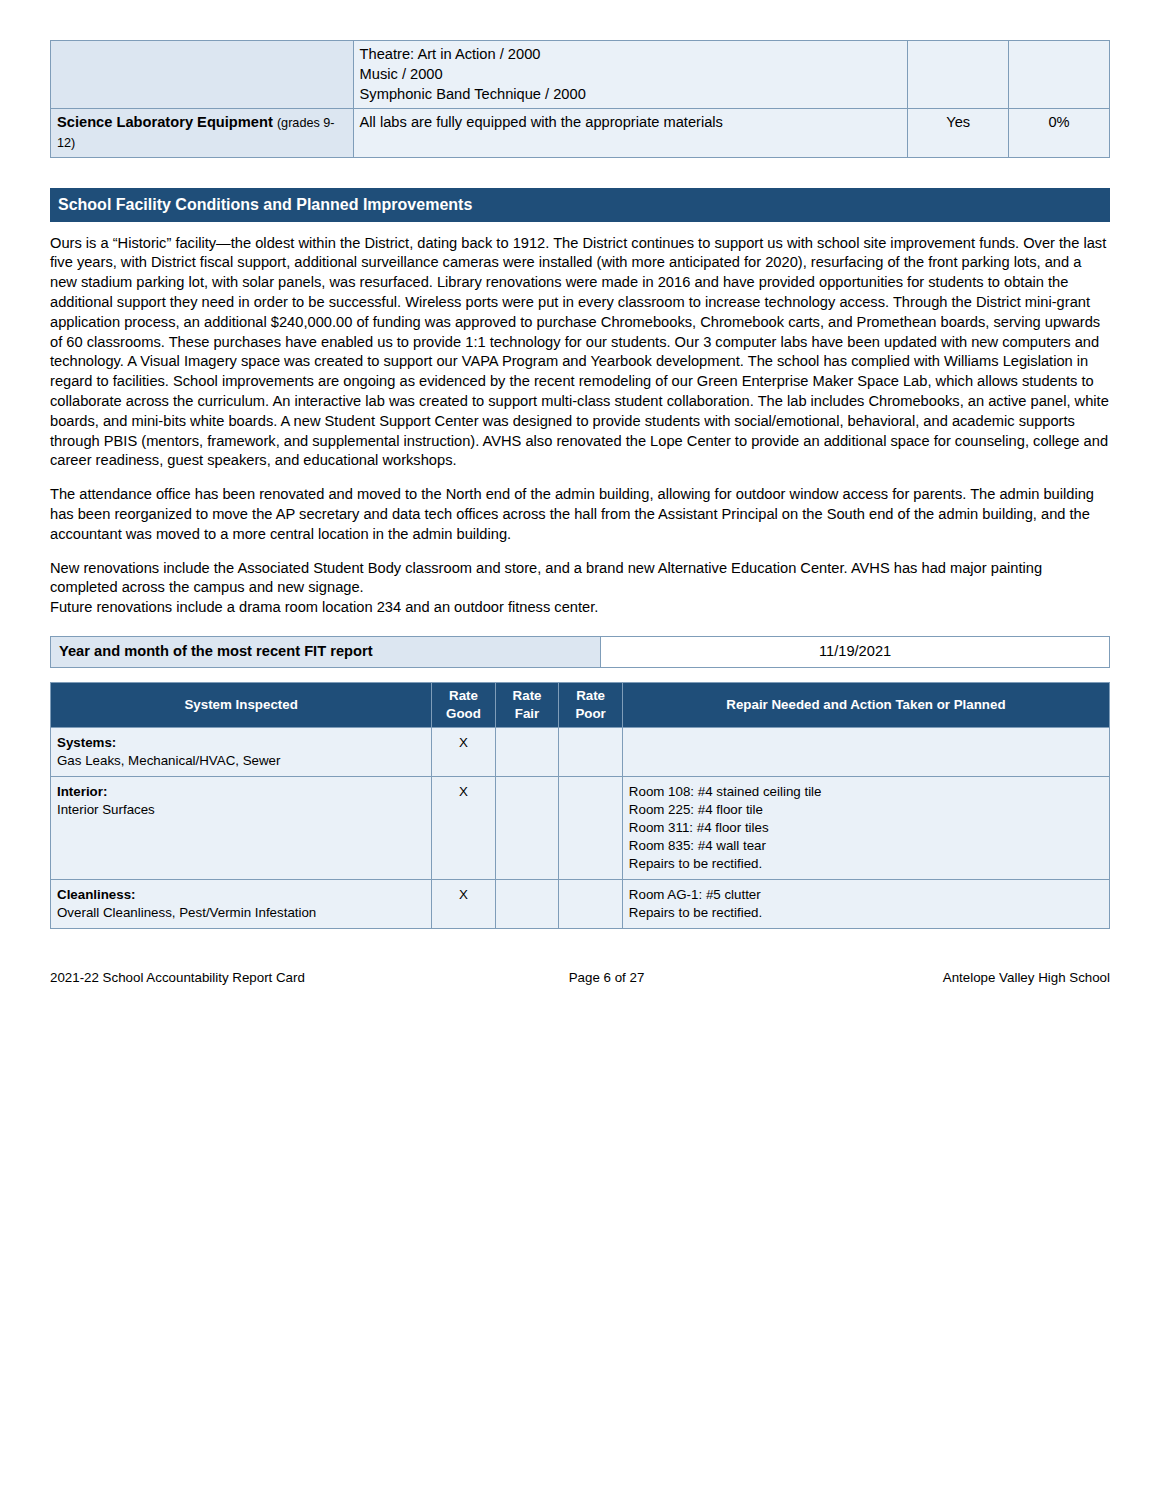| | Theatre: Art in Action / 2000 Music / 2000 Symphonic Band Technique / 2000 | | |
| Science Laboratory Equipment (grades 9-12) | All labs are fully equipped with the appropriate materials | Yes | 0% |
School Facility Conditions and Planned Improvements
Ours is a “Historic” facility—the oldest within the District, dating back to 1912. The District continues to support us with school site improvement funds. Over the last five years, with District fiscal support, additional surveillance cameras were installed (with more anticipated for 2020), resurfacing of the front parking lots, and a new stadium parking lot, with solar panels, was resurfaced. Library renovations were made in 2016 and have provided opportunities for students to obtain the additional support they need in order to be successful. Wireless ports were put in every classroom to increase technology access. Through the District mini-grant application process, an additional $240,000.00 of funding was approved to purchase Chromebooks, Chromebook carts, and Promethean boards, serving upwards of 60 classrooms. These purchases have enabled us to provide 1:1 technology for our students. Our 3 computer labs have been updated with new computers and technology. A Visual Imagery space was created to support our VAPA Program and Yearbook development. The school has complied with Williams Legislation in regard to facilities. School improvements are ongoing as evidenced by the recent remodeling of our Green Enterprise Maker Space Lab, which allows students to collaborate across the curriculum. An interactive lab was created to support multi-class student collaboration. The lab includes Chromebooks, an active panel, white boards, and mini-bits white boards. A new Student Support Center was designed to provide students with social/emotional, behavioral, and academic supports through PBIS (mentors, framework, and supplemental instruction). AVHS also renovated the Lope Center to provide an additional space for counseling, college and career readiness, guest speakers, and educational workshops.
The attendance office has been renovated and moved to the North end of the admin building, allowing for outdoor window access for parents. The admin building has been reorganized to move the AP secretary and data tech offices across the hall from the Assistant Principal on the South end of the admin building, and the accountant was moved to a more central location in the admin building.
New renovations include the Associated Student Body classroom and store, and a brand new Alternative Education Center. AVHS has had major painting completed across the campus and new signage.
Future renovations include a drama room location 234 and an outdoor fitness center.
Year and month of the most recent FIT report
11/19/2021
| System Inspected | Rate Good | Rate Fair | Rate Poor | Repair Needed and Action Taken or Planned |
| --- | --- | --- | --- | --- |
| Systems: Gas Leaks, Mechanical/HVAC, Sewer | X | | | |
| Interior: Interior Surfaces | X | | | Room 108: #4 stained ceiling tile Room 225: #4 floor tile Room 311: #4 floor tiles Room 835: #4 wall tear Repairs to be rectified. |
| Cleanliness: Overall Cleanliness, Pest/Vermin Infestation | X | | | Room AG-1: #5 clutter Repairs to be rectified. |
2021-22 School Accountability Report Card
Page 6 of 27
Antelope Valley High School